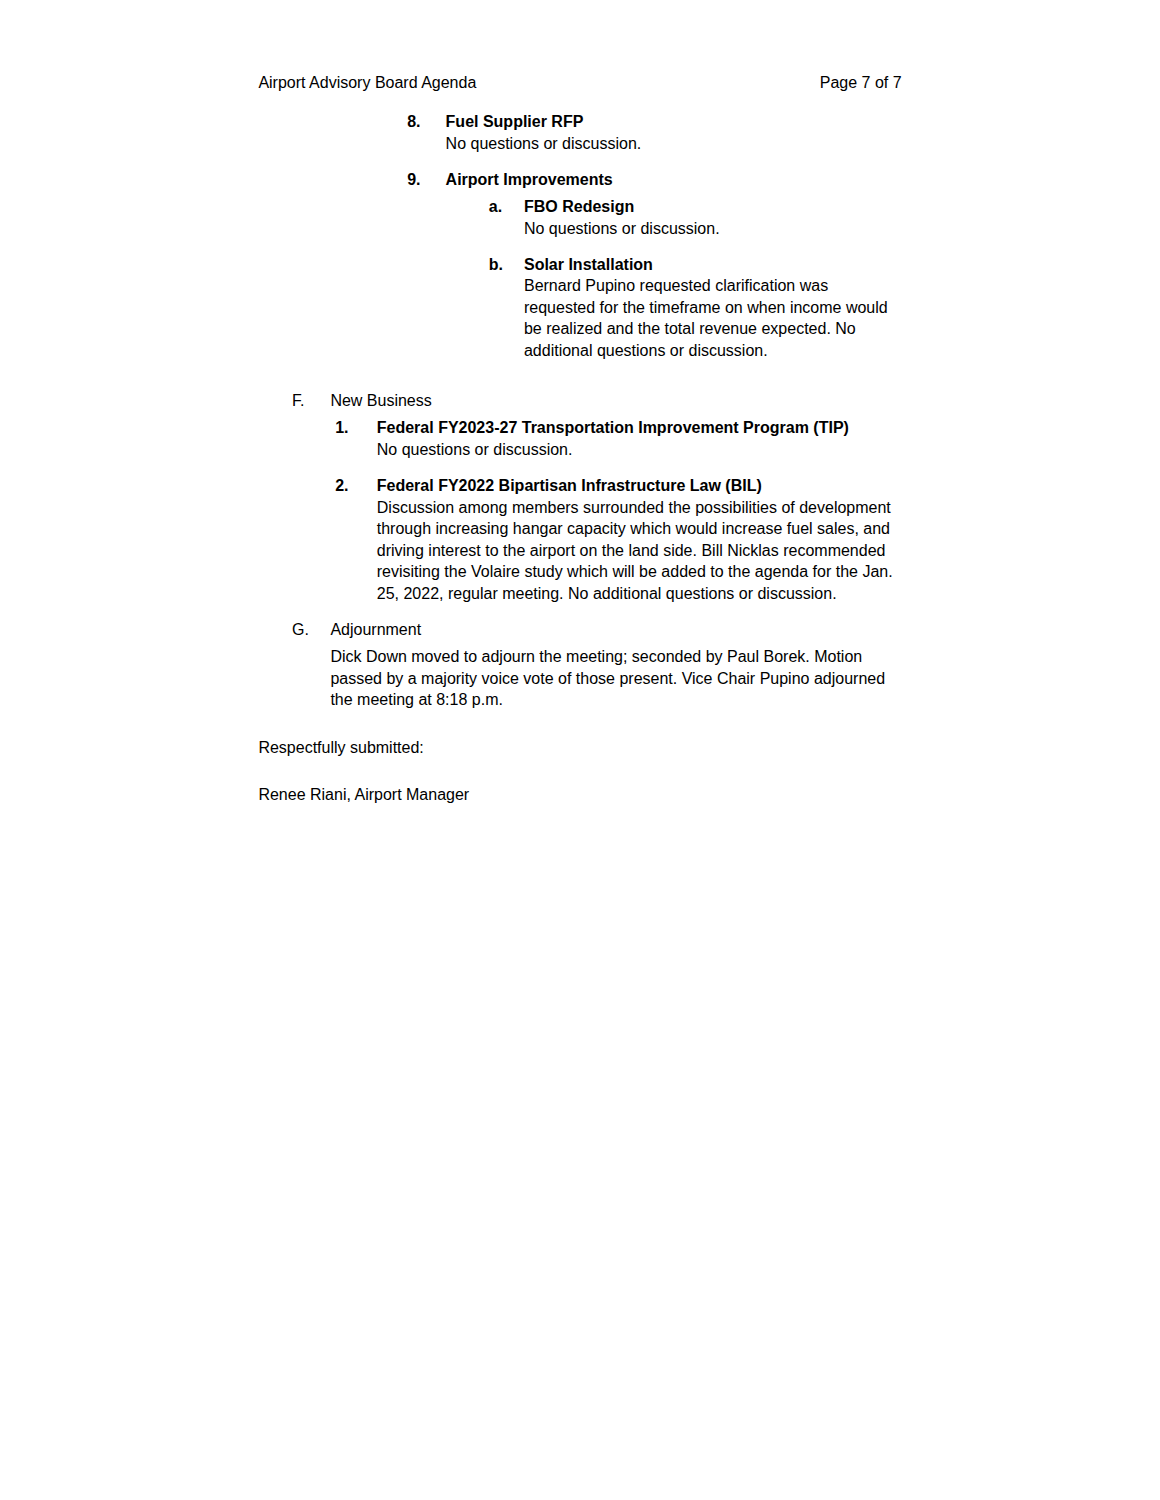Airport Advisory Board Agenda Page 7 of 7
8. Fuel Supplier RFP
No questions or discussion.
9. Airport Improvements
a. FBO Redesign
No questions or discussion.
b. Solar Installation
Bernard Pupino requested clarification was requested for the timeframe on when income would be realized and the total revenue expected. No additional questions or discussion.
F. New Business
1. Federal FY2023-27 Transportation Improvement Program (TIP)
No questions or discussion.
2. Federal FY2022 Bipartisan Infrastructure Law (BIL)
Discussion among members surrounded the possibilities of development through increasing hangar capacity which would increase fuel sales, and driving interest to the airport on the land side. Bill Nicklas recommended revisiting the Volaire study which will be added to the agenda for the Jan. 25, 2022, regular meeting. No additional questions or discussion.
G. Adjournment
Dick Down moved to adjourn the meeting; seconded by Paul Borek. Motion passed by a majority voice vote of those present. Vice Chair Pupino adjourned the meeting at 8:18 p.m.
Respectfully submitted:
Renee Riani, Airport Manager